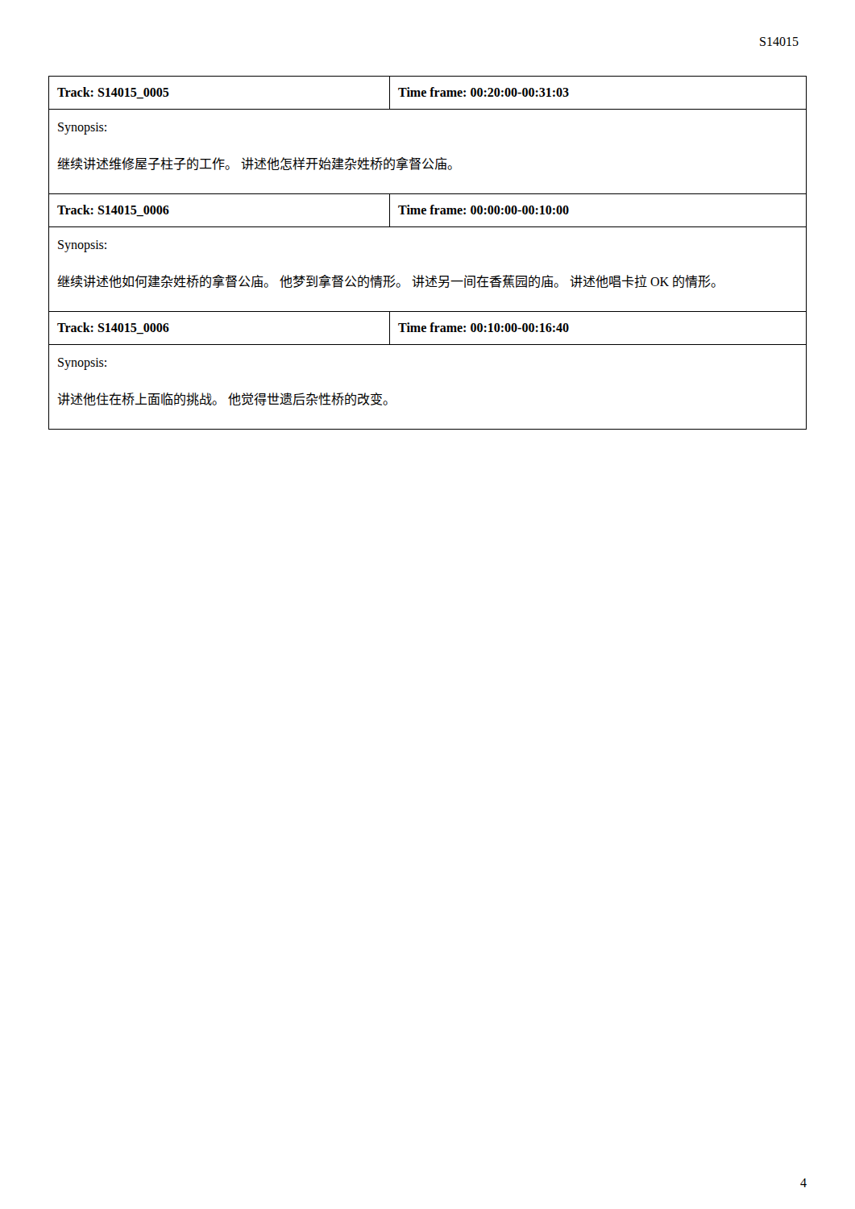S14015
| Track: S14015_0005 | Time frame: 00:20:00-00:31:03 |
| Synopsis: 继续讲述维修屋子柱子的工作。 讲述他怎样开始建杂姓桥的拿督公庙。 |
| Track: S14015_0006 | Time frame: 00:00:00-00:10:00 |
| Synopsis: 继续讲述他如何建杂姓桥的拿督公庙。 他梦到拿督公的情形。 讲述另一间在香蕉园的庙。 讲述他唱卡拉 OK 的情形。 |
| Track: S14015_0006 | Time frame: 00:10:00-00:16:40 |
| Synopsis: 讲述他住在桥上面临的挑战。 他觉得世遗后杂性桥的改变。 |
4